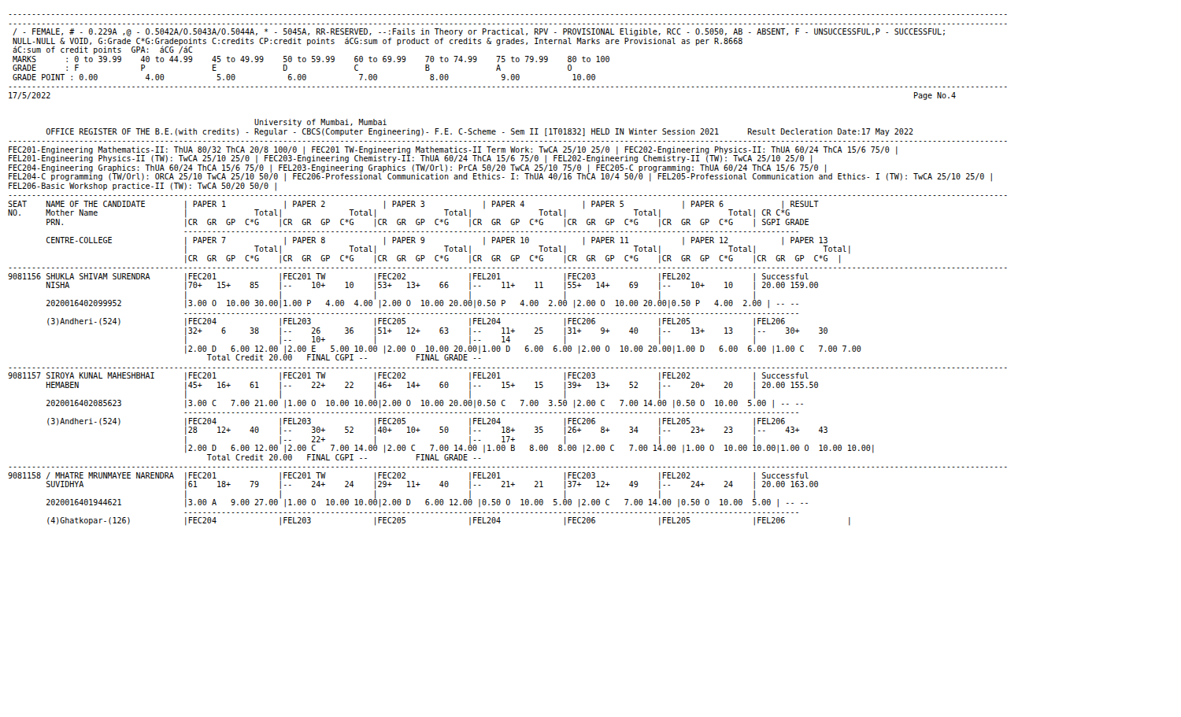-------------------------------------------------------------------------------------------------------------------------------------------------------------------------------------------------------------------
-------------------------------------------------------------------------------------------------------------------------------------------------------------------------------------------------------------------
 / - FEMALE, # - 0.229A ,@ - O.5042A/O.5043A/O.5044A, * - 5045A, RR-RESERVED, --:Fails in Theory or Practical, RPV - PROVISIONAL Eligible, RCC - O.5050, AB - ABSENT, F - UNSUCCESSFUL,P - SUCCESSFUL;
 NULL-NULL & VOID, G:Grade C*G:Gradepoints C:credits CP:credit points  áCG:sum of product of credits & grades, Internal Marks are Provisional as per R.8668
 áC:sum of credit points  GPA:  áCG /áC
 MARKS      : 0 to 39.99    40 to 44.99    45 to 49.99    50 to 59.99    60 to 69.99    70 to 74.99    75 to 79.99    80 to 100
 GRADE      : F             P              E              D              C              B              A              O
 GRADE POINT : 0.00          4.00           5.00           6.00           7.00           8.00           9.00           10.00
-------------------------------------------------------------------------------------------------------------------------------------------------------------------------------------------------------------------
17/5/2022                                                                                                                                                                                      Page No.4
                                                    University of Mumbai, Mumbai
        OFFICE REGISTER OF THE B.E.(with credits) - Regular - CBCS(Computer Engineering)- F.E. C-Scheme - Sem II [1T01832] HELD IN Winter Session 2021      Result Decleration Date:17 May 2022
-------------------------------------------------------------------------------------------------------------------------------------------------------------------------------------------------------------------
FEC201-Engineering Mathematics-II: ThUA 80/32 ThCA 20/8 100/0 | FEC201 TW-Engineering Mathematics-II Term Work: TwCA 25/10 25/0 | FEC202-Engineering Physics-II: ThUA 60/24 ThCA 15/6 75/0 |
FEL201-Engineering Physics-II (TW): TwCA 25/10 25/0 | FEC203-Engineering Chemistry-II: ThUA 60/24 ThCA 15/6 75/0 | FEL202-Engineering Chemistry-II (TW): TwCA 25/10 25/0 |
FEC204-Engineering Graphics: ThUA 60/24 ThCA 15/6 75/0 | FEL203-Engineering Graphics (TW/Orl): PrCA 50/20 TwCA 25/10 75/0 | FEC205-C programming: ThUA 60/24 ThCA 15/6 75/0 |
FEL204-C programming (TW/Orl): ORCA 25/10 TwCA 25/10 50/0 | FEC206-Professional Communication and Ethics- I: ThUA 40/16 ThCA 10/4 50/0 | FEL205-Professional Communication and Ethics- I (TW): TwCA 25/10 25/0 |
FEL206-Basic Workshop practice-II (TW): TwCA 50/20 50/0 |
-------------------------------------------------------------------------------------------------------------------------------------------------------------------------------------------------------------------
SEAT    NAME OF THE CANDIDATE        | PAPER 1            | PAPER 2            | PAPER 3            | PAPER 4            | PAPER 5            | PAPER 6            | RESULT
NO.     Mother Name                  |              Total|              Total|              Total|              Total|              Total|              Total| CR C*G
        PRN.                         |CR  GR  GP  C*G    |CR  GR  GP  C*G    |CR  GR  GP  C*G    |CR  GR  GP  C*G    |CR  GR  GP  C*G    |CR  GR  GP  C*G    | SGPI GRADE
                                     ----------------------------------------------------------------------------------------------------------------------------------
        CENTRE-COLLEGE               | PAPER 7            | PAPER 8            | PAPER 9            | PAPER 10           | PAPER 11           | PAPER 12           | PAPER 13
                                     |              Total|              Total|              Total|              Total|              Total|              Total|              Total|
                                     |CR  GR  GP  C*G    |CR  GR  GP  C*G    |CR  GR  GP  C*G    |CR  GR  GP  C*G    |CR  GR  GP  C*G    |CR  GR  GP  C*G    |CR  GR  GP  C*G  |
-------------------------------------------------------------------------------------------------------------------------------------------------------------------------------------------------------------------
9081156 SHUKLA SHIVAM SURENDRA       |FEC201             |FEC201 TW          |FEC202             |FEL201             |FEC203             |FEL202             | Successful
        NISHA                        |70+   15+    85    |--    10+    10    |53+   13+    66    |--    11+    11    |55+   14+    69    |--    10+    10    | 20.00 159.00
                                     |                   |                   |                   |                   |                   |                   |
        2020016402099952             |3.00 O  10.00 30.00|1.00 P   4.00  4.00 |2.00 O  10.00 20.00|0.50 P   4.00  2.00 |2.00 O  10.00 20.00|0.50 P   4.00  2.00 | -- --
                                     ----------------------------------------------------------------------------------------------------------------------------------
        (3)Andheri-(524)             |FEC204             |FEL203             |FEC205             |FEL204             |FEC206             |FEL205             |FEL206
                                     |32+    6     38    |--    26     36    |51+   12+    63    |--    11+    25    |31+    9+    40    |--    13+    13    |--    30+    30
                                     |                   |--    10+          |                   |--    14           |                   |                   |
                                     |2.00 D   6.00 12.00 |2.00 E   5.00 10.00 |2.00 O  10.00 20.00|1.00 D   6.00  6.00 |2.00 O  10.00 20.00|1.00 D   6.00  6.00 |1.00 C   7.00 7.00
                                          Total Credit 20.00   FINAL CGPI --          FINAL GRADE --
-------------------------------------------------------------------------------------------------------------------------------------------------------------------------------------------------------------------
9081157 SIROYA KUNAL MAHESHBHAI      |FEC201             |FEC201 TW          |FEC202             |FEL201             |FEC203             |FEL202             | Successful
        HEMABEN                      |45+   16+    61    |--    22+    22    |46+   14+    60    |--    15+    15    |39+   13+    52    |--    20+    20    | 20.00 155.50
                                     |                   |                   |                   |                   |                   |                   |
        2020016402085623             |3.00 C   7.00 21.00 |1.00 O  10.00 10.00|2.00 O  10.00 20.00|0.50 C   7.00  3.50 |2.00 C   7.00 14.00 |0.50 O  10.00  5.00 | -- --
                                     ----------------------------------------------------------------------------------------------------------------------------------
        (3)Andheri-(524)             |FEC204             |FEL203             |FEC205             |FEL204             |FEC206             |FEL205             |FEL206
                                     |28    12+    40    |--    30+    52    |40+   10+    50    |--    18+    35    |26+    8+    34    |--    23+    23    |--    43+    43
                                     |                   |--    22+          |                   |--    17+          |                   |                   |
                                     |2.00 D   6.00 12.00 |2.00 C   7.00 14.00 |2.00 C   7.00 14.00 |1.00 B   8.00  8.00 |2.00 C   7.00 14.00 |1.00 O  10.00 10.00|1.00 O  10.00 10.00|
                                          Total Credit 20.00   FINAL CGPI --          FINAL GRADE --
-------------------------------------------------------------------------------------------------------------------------------------------------------------------------------------------------------------------
9081158 / MHATRE MRUNMAYEE NARENDRA  |FEC201             |FEC201 TW          |FEC202             |FEL201             |FEC203             |FEL202             | Successful
        SUVIDHYA                     |61    18+    79    |--    24+    24    |29+   11+    40    |--    21+    21    |37+   12+    49    |--    24+    24    | 20.00 163.00
                                     |                   |                   |                   |                   |                   |                   |
        2020016401944621             |3.00 A   9.00 27.00 |1.00 O  10.00 10.00|2.00 D   6.00 12.00 |0.50 O  10.00  5.00 |2.00 C   7.00 14.00 |0.50 O  10.00  5.00 | -- --
                                     ----------------------------------------------------------------------------------------------------------------------------------
        (4)Ghatkopar-(126)           |FEC204             |FEL203             |FEC205             |FEL204             |FEC206             |FEL205             |FEL206             |